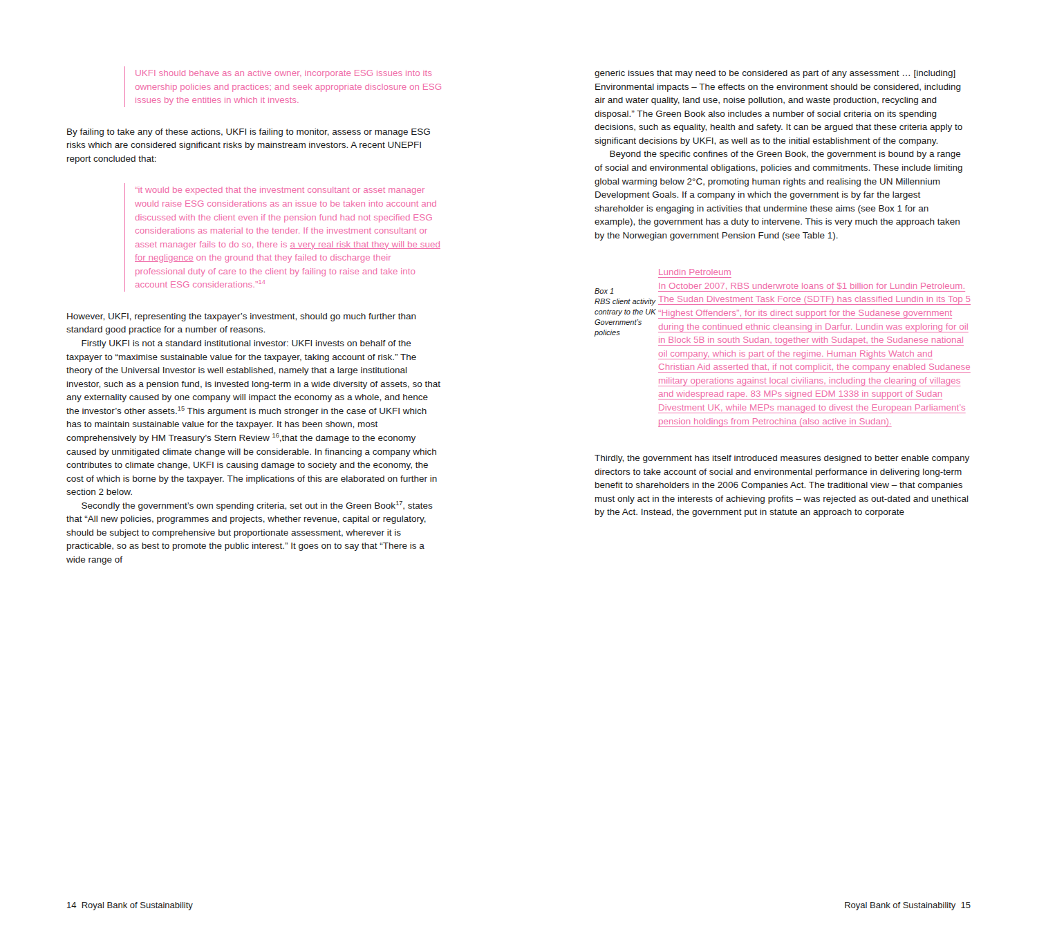UKFI should behave as an active owner, incorporate ESG issues into its ownership policies and practices; and seek appropriate disclosure on ESG issues by the entities in which it invests.
By failing to take any of these actions, UKFI is failing to monitor, assess or manage ESG risks which are considered significant risks by mainstream investors. A recent UNEPFI report concluded that:
“it would be expected that the investment consultant or asset manager would raise ESG considerations as an issue to be taken into account and discussed with the client even if the pension fund had not specified ESG considerations as material to the tender. If the investment consultant or asset manager fails to do so, there is a very real risk that they will be sued for negligence on the ground that they failed to discharge their professional duty of care to the client by failing to raise and take into account ESG considerations.”14
However, UKFI, representing the taxpayer’s investment, should go much further than standard good practice for a number of reasons.
Firstly UKFI is not a standard institutional investor: UKFI invests on behalf of the taxpayer to “maximise sustainable value for the taxpayer, taking account of risk.” The theory of the Universal Investor is well established, namely that a large institutional investor, such as a pension fund, is invested long-term in a wide diversity of assets, so that any externality caused by one company will impact the economy as a whole, and hence the investor’s other assets.15 This argument is much stronger in the case of UKFI which has to maintain sustainable value for the taxpayer. It has been shown, most comprehensively by HM Treasury’s Stern Review 16,that the damage to the economy caused by unmitigated climate change will be considerable. In financing a company which contributes to climate change, UKFI is causing damage to society and the economy, the cost of which is borne by the taxpayer. The implications of this are elaborated on further in section 2 below.
Secondly the government’s own spending criteria, set out in the Green Book17, states that “All new policies, programmes and projects, whether revenue, capital or regulatory, should be subject to comprehensive but proportionate assessment, wherever it is practicable, so as best to promote the public interest.” It goes on to say that “There is a wide range of
generic issues that may need to be considered as part of any assessment … [including] Environmental impacts – The effects on the environment should be considered, including air and water quality, land use, noise pollution, and waste production, recycling and disposal.” The Green Book also includes a number of social criteria on its spending decisions, such as equality, health and safety. It can be argued that these criteria apply to significant decisions by UKFI, as well as to the initial establishment of the company.
Beyond the specific confines of the Green Book, the government is bound by a range of social and environmental obligations, policies and commitments. These include limiting global warming below 2°C, promoting human rights and realising the UN Millennium Development Goals. If a company in which the government is by far the largest shareholder is engaging in activities that undermine these aims (see Box 1 for an example), the government has a duty to intervene. This is very much the approach taken by the Norwegian government Pension Fund (see Table 1).
Box 1
RBS client activity contrary to the UK Government’s policies
Lundin Petroleum
In October 2007, RBS underwrote loans of $1 billion for Lundin Petroleum. The Sudan Divestment Task Force (SDTF) has classified Lundin in its Top 5 “Highest Offenders”, for its direct support for the Sudanese government during the continued ethnic cleansing in Darfur. Lundin was exploring for oil in Block 5B in south Sudan, together with Sudapet, the Sudanese national oil company, which is part of the regime. Human Rights Watch and Christian Aid asserted that, if not complicit, the company enabled Sudanese military operations against local civilians, including the clearing of villages and widespread rape. 83 MPs signed EDM 1338 in support of Sudan Divestment UK, while MEPs managed to divest the European Parliament’s pension holdings from Petrochina (also active in Sudan).
Thirdly, the government has itself introduced measures designed to better enable company directors to take account of social and environmental performance in delivering long-term benefit to shareholders in the 2006 Companies Act. The traditional view – that companies must only act in the interests of achieving profits – was rejected as out-dated and unethical by the Act. Instead, the government put in statute an approach to corporate
14 Royal Bank of Sustainability
Royal Bank of Sustainability 15